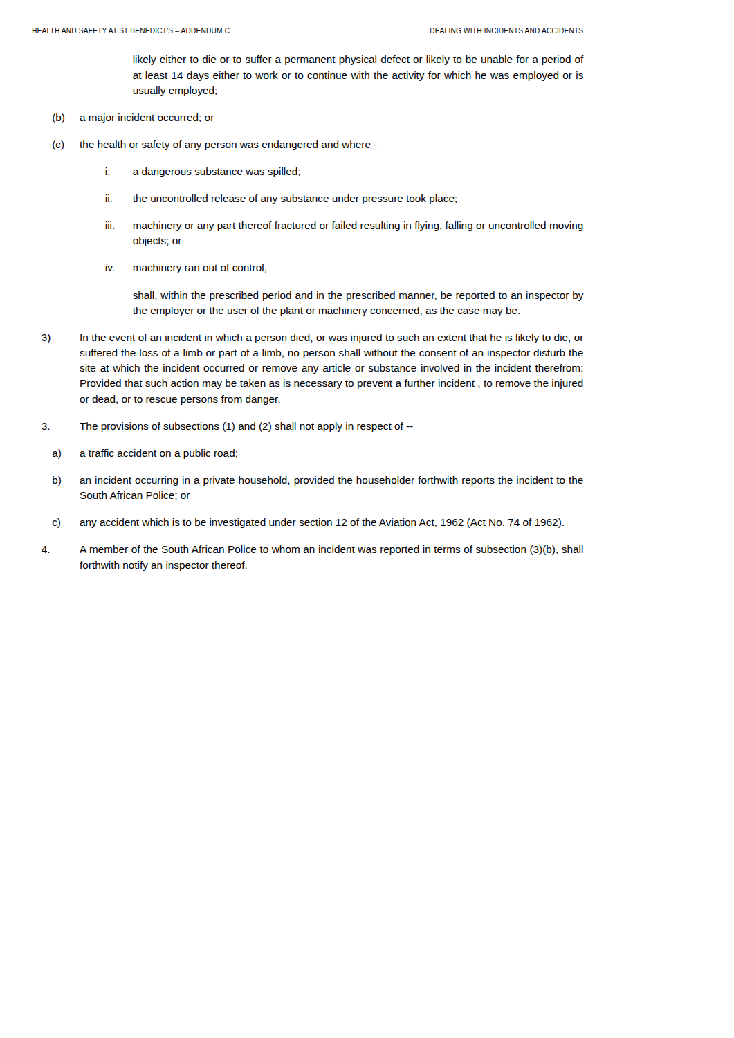HEALTH AND SAFETY AT ST BENEDICT'S – ADDENDUM C DEALING WITH INCIDENTS AND ACCIDENTS
likely either to die or to suffer a permanent physical defect or likely to be unable for a period of at least 14 days either to work or to continue with the activity for which he was employed or is usually employed;
(b) a major incident occurred; or
(c) the health or safety of any person was endangered and where -
i. a dangerous substance was spilled;
ii. the uncontrolled release of any substance under pressure took place;
iii. machinery or any part thereof fractured or failed resulting in flying, falling or uncontrolled moving objects; or
iv. machinery ran out of control,
shall, within the prescribed period and in the prescribed manner, be reported to an inspector by the employer or the user of the plant or machinery concerned, as the case may be.
3) In the event of an incident in which a person died, or was injured to such an extent that he is likely to die, or suffered the loss of a limb or part of a limb, no person shall without the consent of an inspector disturb the site at which the incident occurred or remove any article or substance involved in the incident therefrom: Provided that such action may be taken as is necessary to prevent a further incident , to remove the injured or dead, or to rescue persons from danger.
3. The provisions of subsections (1) and (2) shall not apply in respect of --
a) a traffic accident on a public road;
b) an incident occurring in a private household, provided the householder forthwith reports the incident to the South African Police; or
c) any accident which is to be investigated under section 12 of the Aviation Act, 1962 (Act No. 74 of 1962).
4. A member of the South African Police to whom an incident was reported in terms of subsection (3)(b), shall forthwith notify an inspector thereof.